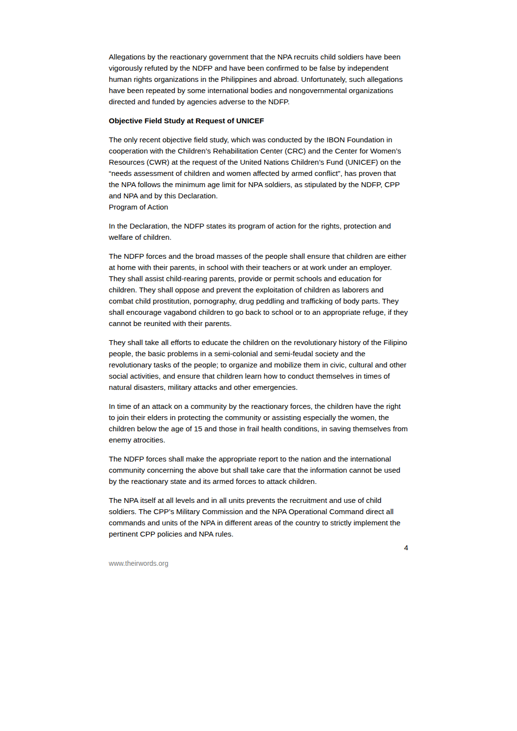Allegations by the reactionary government that the NPA recruits child soldiers have been vigorously refuted by the NDFP and have been confirmed to be false by independent human rights organizations in the Philippines and abroad. Unfortunately, such allegations have been repeated by some international bodies and nongovernmental organizations directed and funded by agencies adverse to the NDFP.
Objective Field Study at Request of UNICEF
The only recent objective field study, which was conducted by the IBON Foundation in cooperation with the Children’s Rehabilitation Center (CRC) and the Center for Women’s Resources (CWR) at the request of the United Nations Children’s Fund (UNICEF) on the “needs assessment of children and women affected by armed conflict”, has proven that the NPA follows the minimum age limit for NPA soldiers, as stipulated by the NDFP, CPP and NPA and by this Declaration.
Program of Action
In the Declaration, the NDFP states its program of action for the rights, protection and welfare of children.
The NDFP forces and the broad masses of the people shall ensure that children are either at home with their parents, in school with their teachers or at work under an employer. They shall assist child-rearing parents, provide or permit schools and education for children. They shall oppose and prevent the exploitation of children as laborers and combat child prostitution, pornography, drug peddling and trafficking of body parts. They shall encourage vagabond children to go back to school or to an appropriate refuge, if they cannot be reunited with their parents.
They shall take all efforts to educate the children on the revolutionary history of the Filipino people, the basic problems in a semi-colonial and semi-feudal society and the revolutionary tasks of the people; to organize and mobilize them in civic, cultural and other social activities, and ensure that children learn how to conduct themselves in times of natural disasters, military attacks and other emergencies.
In time of an attack on a community by the reactionary forces, the children have the right to join their elders in protecting the community or assisting especially the women, the children below the age of 15 and those in frail health conditions, in saving themselves from enemy atrocities.
The NDFP forces shall make the appropriate report to the nation and the international community concerning the above but shall take care that the information cannot be used by the reactionary state and its armed forces to attack children.
The NPA itself at all levels and in all units prevents the recruitment and use of child soldiers. The CPP’s Military Commission and the NPA Operational Command direct all commands and units of the NPA in different areas of the country to strictly implement the pertinent CPP policies and NPA rules.
4
www.theirwords.org